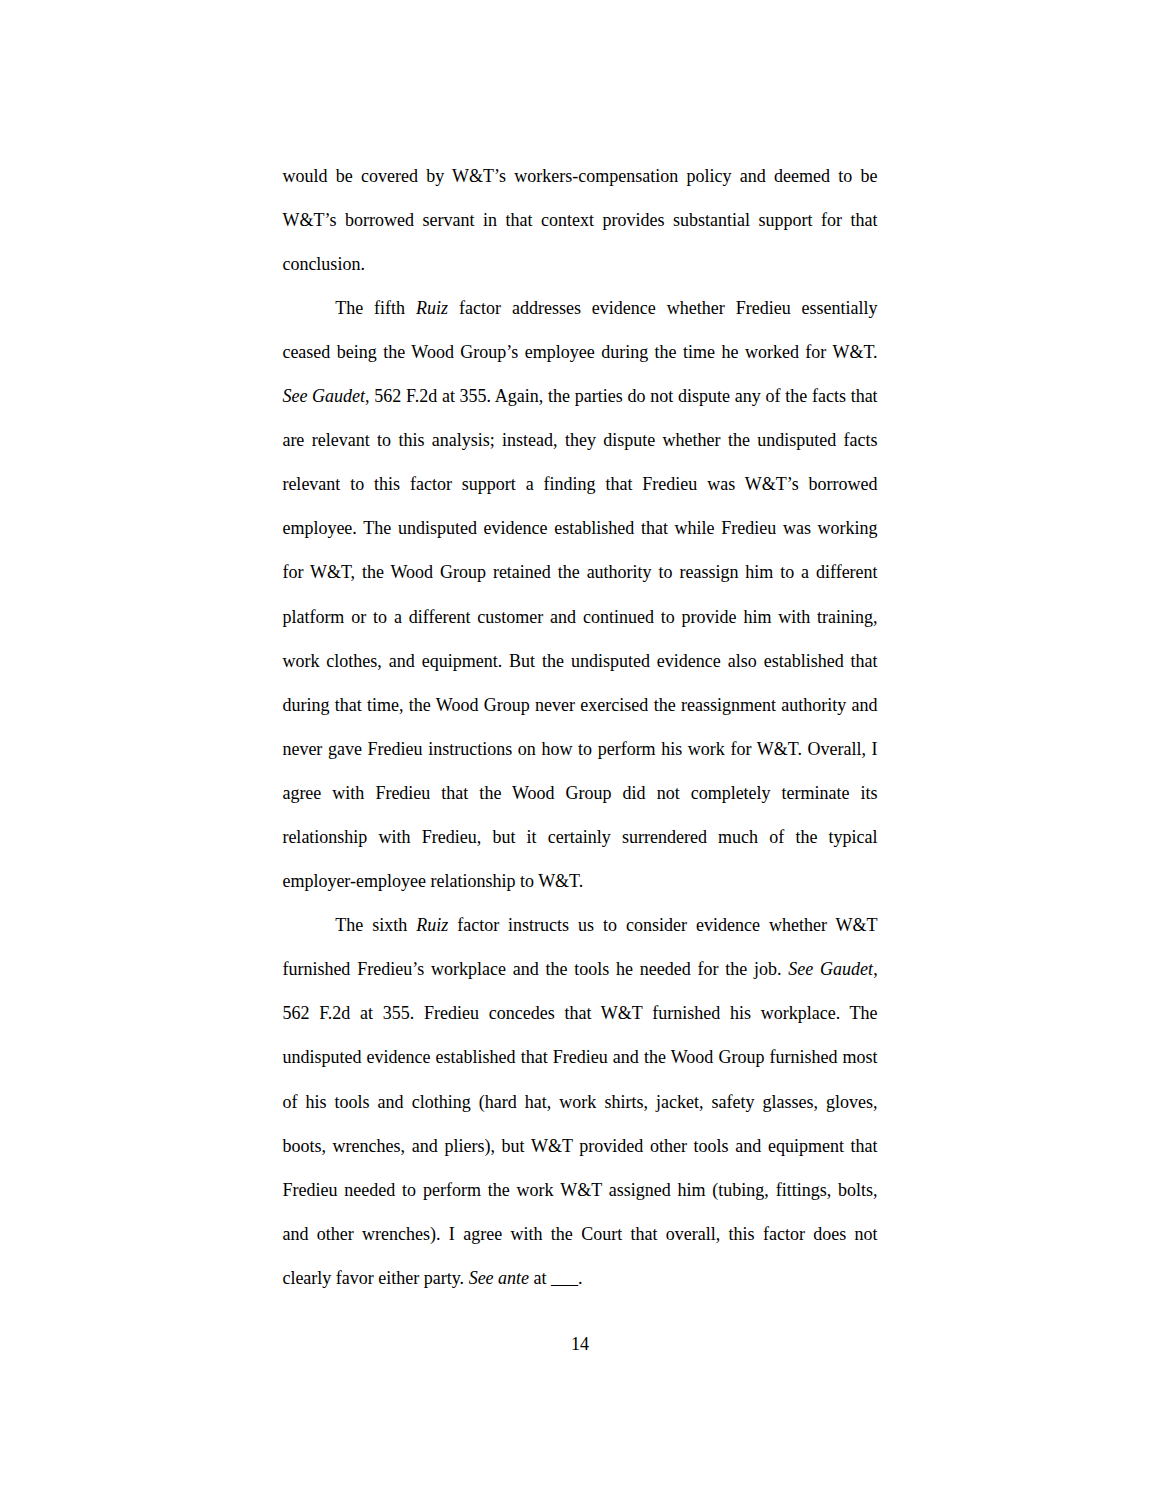would be covered by W&T’s workers-compensation policy and deemed to be W&T’s borrowed servant in that context provides substantial support for that conclusion.
The fifth Ruiz factor addresses evidence whether Fredieu essentially ceased being the Wood Group’s employee during the time he worked for W&T. See Gaudet, 562 F.2d at 355. Again, the parties do not dispute any of the facts that are relevant to this analysis; instead, they dispute whether the undisputed facts relevant to this factor support a finding that Fredieu was W&T’s borrowed employee. The undisputed evidence established that while Fredieu was working for W&T, the Wood Group retained the authority to reassign him to a different platform or to a different customer and continued to provide him with training, work clothes, and equipment. But the undisputed evidence also established that during that time, the Wood Group never exercised the reassignment authority and never gave Fredieu instructions on how to perform his work for W&T. Overall, I agree with Fredieu that the Wood Group did not completely terminate its relationship with Fredieu, but it certainly surrendered much of the typical employer-employee relationship to W&T.
The sixth Ruiz factor instructs us to consider evidence whether W&T furnished Fredieu’s workplace and the tools he needed for the job. See Gaudet, 562 F.2d at 355. Fredieu concedes that W&T furnished his workplace. The undisputed evidence established that Fredieu and the Wood Group furnished most of his tools and clothing (hard hat, work shirts, jacket, safety glasses, gloves, boots, wrenches, and pliers), but W&T provided other tools and equipment that Fredieu needed to perform the work W&T assigned him (tubing, fittings, bolts, and other wrenches). I agree with the Court that overall, this factor does not clearly favor either party. See ante at ___.
14